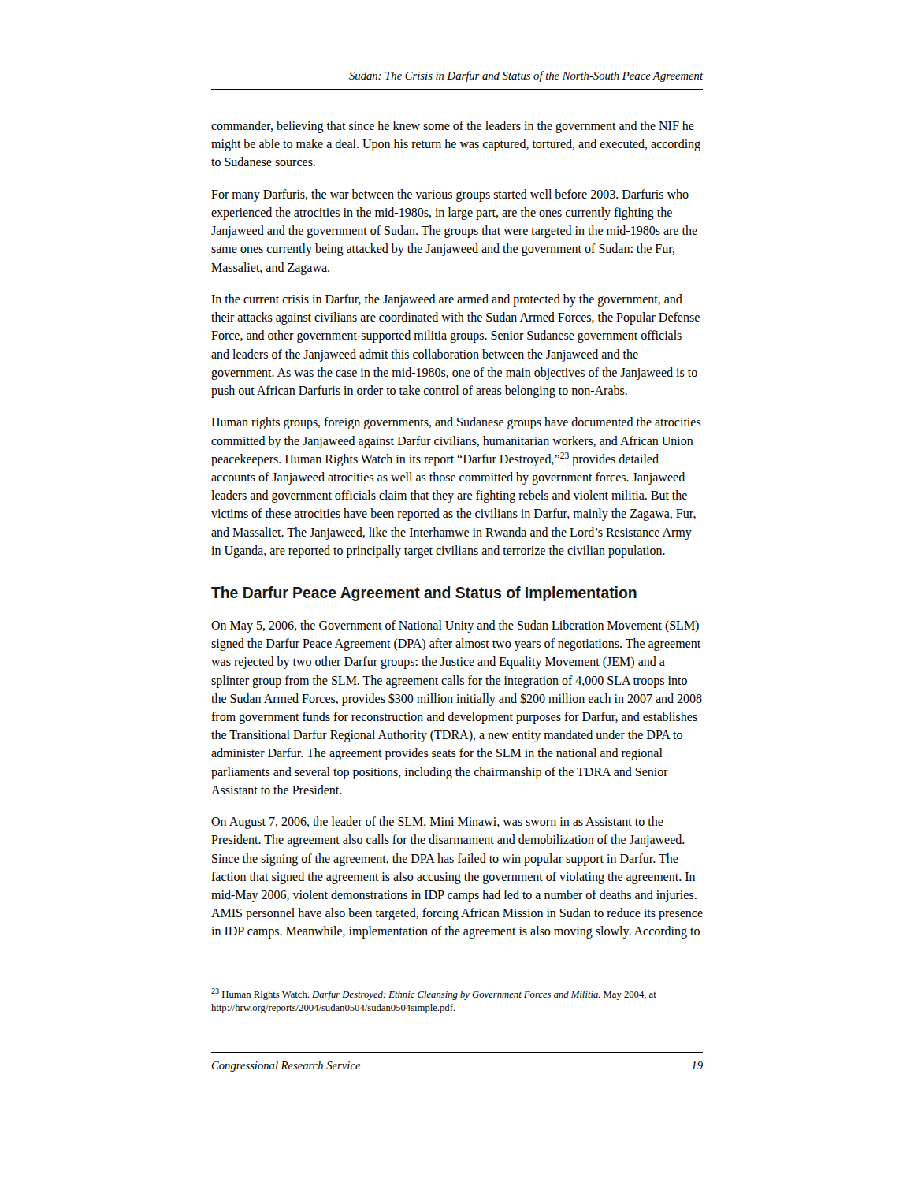Sudan: The Crisis in Darfur and Status of the North-South Peace Agreement
commander, believing that since he knew some of the leaders in the government and the NIF he might be able to make a deal. Upon his return he was captured, tortured, and executed, according to Sudanese sources.
For many Darfuris, the war between the various groups started well before 2003. Darfuris who experienced the atrocities in the mid-1980s, in large part, are the ones currently fighting the Janjaweed and the government of Sudan. The groups that were targeted in the mid-1980s are the same ones currently being attacked by the Janjaweed and the government of Sudan: the Fur, Massaliet, and Zagawa.
In the current crisis in Darfur, the Janjaweed are armed and protected by the government, and their attacks against civilians are coordinated with the Sudan Armed Forces, the Popular Defense Force, and other government-supported militia groups. Senior Sudanese government officials and leaders of the Janjaweed admit this collaboration between the Janjaweed and the government. As was the case in the mid-1980s, one of the main objectives of the Janjaweed is to push out African Darfuris in order to take control of areas belonging to non-Arabs.
Human rights groups, foreign governments, and Sudanese groups have documented the atrocities committed by the Janjaweed against Darfur civilians, humanitarian workers, and African Union peacekeepers. Human Rights Watch in its report “Darfur Destroyed,”23 provides detailed accounts of Janjaweed atrocities as well as those committed by government forces. Janjaweed leaders and government officials claim that they are fighting rebels and violent militia. But the victims of these atrocities have been reported as the civilians in Darfur, mainly the Zagawa, Fur, and Massaliet. The Janjaweed, like the Interhamwe in Rwanda and the Lord’s Resistance Army in Uganda, are reported to principally target civilians and terrorize the civilian population.
The Darfur Peace Agreement and Status of Implementation
On May 5, 2006, the Government of National Unity and the Sudan Liberation Movement (SLM) signed the Darfur Peace Agreement (DPA) after almost two years of negotiations. The agreement was rejected by two other Darfur groups: the Justice and Equality Movement (JEM) and a splinter group from the SLM. The agreement calls for the integration of 4,000 SLA troops into the Sudan Armed Forces, provides $300 million initially and $200 million each in 2007 and 2008 from government funds for reconstruction and development purposes for Darfur, and establishes the Transitional Darfur Regional Authority (TDRA), a new entity mandated under the DPA to administer Darfur. The agreement provides seats for the SLM in the national and regional parliaments and several top positions, including the chairmanship of the TDRA and Senior Assistant to the President.
On August 7, 2006, the leader of the SLM, Mini Minawi, was sworn in as Assistant to the President. The agreement also calls for the disarmament and demobilization of the Janjaweed. Since the signing of the agreement, the DPA has failed to win popular support in Darfur. The faction that signed the agreement is also accusing the government of violating the agreement. In mid-May 2006, violent demonstrations in IDP camps had led to a number of deaths and injuries. AMIS personnel have also been targeted, forcing African Mission in Sudan to reduce its presence in IDP camps. Meanwhile, implementation of the agreement is also moving slowly. According to
23 Human Rights Watch. Darfur Destroyed: Ethnic Cleansing by Government Forces and Militia. May 2004, at http://hrw.org/reports/2004/sudan0504/sudan0504simple.pdf.
Congressional Research Service 19